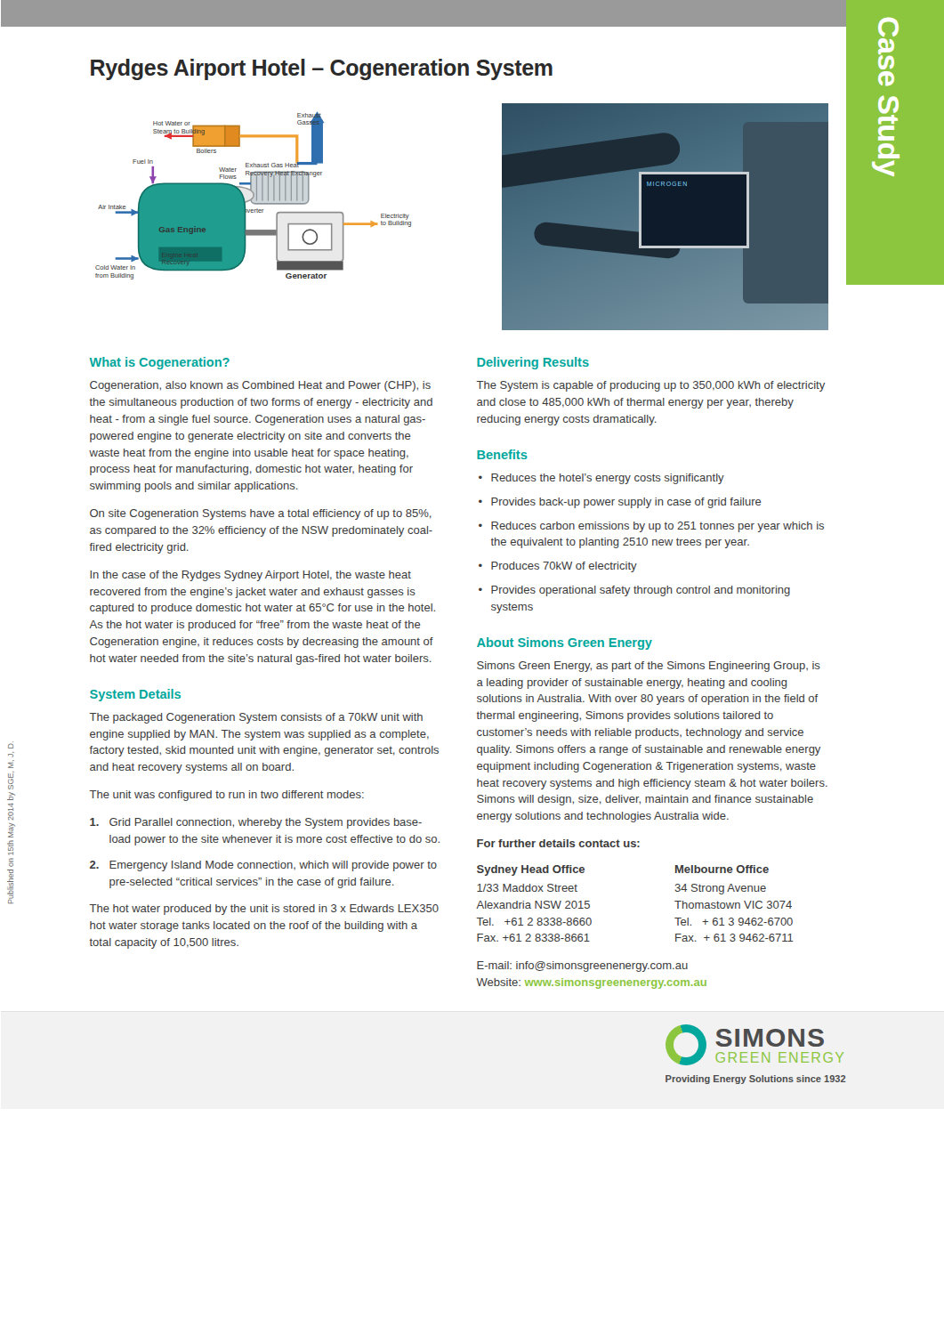Case Study
Published on 15th May 2014 by SGE, M, J, D.
Rydges Airport Hotel – Cogeneration System
Boilers Hot Water or Steam to Building Exhaust Gasses Exhaust Gas Heat Recovery Heat Exchanger Water Flows Catalytic Converter Engine Heat Recovery Gas Engine Fuel In Air Intake Cold Water In from Building Generator Electricity to Building
What is Cogeneration?
Cogeneration, also known as Combined Heat and Power (CHP), is the simultaneous production of two forms of energy - electricity and heat - from a single fuel source. Cogeneration uses a natural gas-powered engine to generate electricity on site and converts the waste heat from the engine into usable heat for space heating, process heat for manufacturing, domestic hot water, heating for swimming pools and similar applications.
On site Cogeneration Systems have a total efficiency of up to 85%, as compared to the 32% efficiency of the NSW predominately coal-fired electricity grid.
In the case of the Rydges Sydney Airport Hotel, the waste heat recovered from the engine’s jacket water and exhaust gasses is captured to produce domestic hot water at 65°C for use in the hotel. As the hot water is produced for “free” from the waste heat of the Cogeneration engine, it reduces costs by decreasing the amount of hot water needed from the site’s natural gas-fired hot water boilers.
System Details
The packaged Cogeneration System consists of a 70kW unit with engine supplied by MAN. The system was supplied as a complete, factory tested, skid mounted unit with engine, generator set, controls and heat recovery systems all on board.
The unit was configured to run in two different modes:
Grid Parallel connection, whereby the System provides base-load power to the site whenever it is more cost effective to do so.
Emergency Island Mode connection, which will provide power to pre-selected “critical services” in the case of grid failure.
The hot water produced by the unit is stored in 3 x Edwards LEX350 hot water storage tanks located on the roof of the building with a total capacity of 10,500 litres.
Delivering Results
The System is capable of producing up to 350,000 kWh of electricity and close to 485,000 kWh of thermal energy per year, thereby reducing energy costs dramatically.
Benefits
Reduces the hotel’s energy costs significantly
Provides back-up power supply in case of grid failure
Reduces carbon emissions by up to 251 tonnes per year which is the equivalent to planting 2510 new trees per year.
Produces 70kW of electricity
Provides operational safety through control and monitoring systems
About Simons Green Energy
Simons Green Energy, as part of the Simons Engineering Group, is a leading provider of sustainable energy, heating and cooling solutions in Australia. With over 80 years of operation in the field of thermal engineering, Simons provides solutions tailored to customer’s needs with reliable products, technology and service quality. Simons offers a range of sustainable and renewable energy equipment including Cogeneration & Trigeneration systems, waste heat recovery systems and high efficiency steam & hot water boilers. Simons will design, size, deliver, maintain and finance sustainable energy solutions and technologies Australia wide.
For further details contact us:
Sydney Head Office
1/33 Maddox Street
Alexandria NSW 2015
Tel. +61 2 8338-8660
Fax. +61 2 8338-8661
Melbourne Office
34 Strong Avenue
Thomastown VIC 3074
Tel. + 61 3 9462-6700
Fax. + 61 3 9462-6711
E-mail: info@simonsgreenenergy.com.au
Website: www.simonsgreenenergy.com.au
SIMONS
GREEN ENERGY
Providing Energy Solutions since 1932